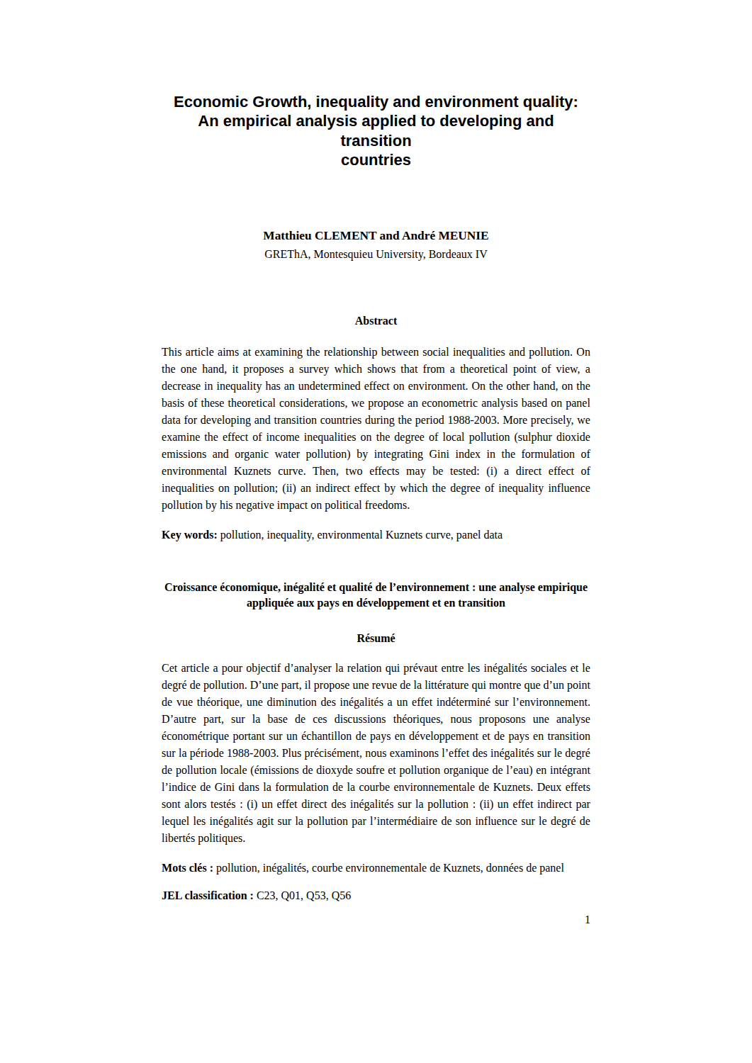Economic Growth, inequality and environment quality:
An empirical analysis applied to developing and transition
countries
Matthieu CLEMENT and André MEUNIE
GREThA, Montesquieu University, Bordeaux IV
Abstract
This article aims at examining the relationship between social inequalities and pollution. On the one hand, it proposes a survey which shows that from a theoretical point of view, a decrease in inequality has an undetermined effect on environment. On the other hand, on the basis of these theoretical considerations, we propose an econometric analysis based on panel data for developing and transition countries during the period 1988-2003. More precisely, we examine the effect of income inequalities on the degree of local pollution (sulphur dioxide emissions and organic water pollution) by integrating Gini index in the formulation of environmental Kuznets curve. Then, two effects may be tested: (i) a direct effect of inequalities on pollution; (ii) an indirect effect by which the degree of inequality influence pollution by his negative impact on political freedoms.
Key words: pollution, inequality, environmental Kuznets curve, panel data
Croissance économique, inégalité et qualité de l’environnement : une analyse empirique
appliquée aux pays en développement et en transition
Résumé
Cet article a pour objectif d’analyser la relation qui prévaut entre les inégalités sociales et le degré de pollution. D’une part, il propose une revue de la littérature qui montre que d’un point de vue théorique, une diminution des inégalités a un effet indéterminé sur l’environnement. D’autre part, sur la base de ces discussions théoriques, nous proposons une analyse économétrique portant sur un échantillon de pays en développement et de pays en transition sur la période 1988-2003. Plus précisément, nous examinons l’effet des inégalités sur le degré de pollution locale (émissions de dioxyde soufre et pollution organique de l’eau) en intégrant l’indice de Gini dans la formulation de la courbe environnementale de Kuznets. Deux effets sont alors testés : (i) un effet direct des inégalités sur la pollution : (ii) un effet indirect par lequel les inégalités agit sur la pollution par l’intermédiaire de son influence sur le degré de libertés politiques.
Mots clés : pollution, inégalités, courbe environnementale de Kuznets, données de panel
JEL classification : C23, Q01, Q53, Q56
1